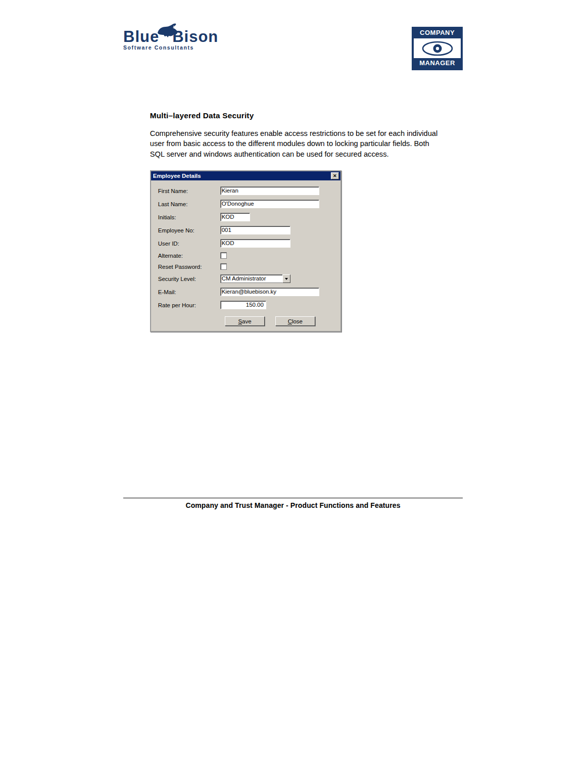Blue Bison
Software Consultants
COMPANY
MANAGER
Multi–layered Data Security
Comprehensive security features enable access restrictions to be set for each individual user from basic access to the different modules down to locking particular fields. Both SQL server and windows authentication can be used for secured access.
Employee Details ✕
First Name:
Kieran
Last Name:
O'Donoghue
Initials:
KOD
Employee No:
001
User ID:
KOD
Alternate:
Reset Password:
Security Level:
CM Administrator
E-Mail:
Kieran@bluebison.ky
Rate per Hour:
150.00
Save
Close
Company and Trust Manager - Product Functions and Features